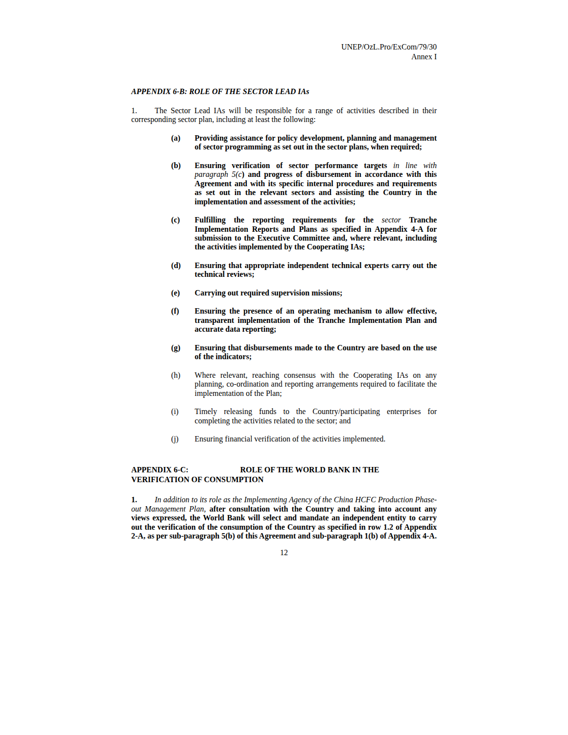UNEP/OzL.Pro/ExCom/79/30
Annex I
APPENDIX 6-B: ROLE OF THE SECTOR LEAD IAs
1. The Sector Lead IAs will be responsible for a range of activities described in their corresponding sector plan, including at least the following:
(a) Providing assistance for policy development, planning and management of sector programming as set out in the sector plans, when required;
(b) Ensuring verification of sector performance targets in line with paragraph 5(c) and progress of disbursement in accordance with this Agreement and with its specific internal procedures and requirements as set out in the relevant sectors and assisting the Country in the implementation and assessment of the activities;
(c) Fulfilling the reporting requirements for the sector Tranche Implementation Reports and Plans as specified in Appendix 4-A for submission to the Executive Committee and, where relevant, including the activities implemented by the Cooperating IAs;
(d) Ensuring that appropriate independent technical experts carry out the technical reviews;
(e) Carrying out required supervision missions;
(f) Ensuring the presence of an operating mechanism to allow effective, transparent implementation of the Tranche Implementation Plan and accurate data reporting;
(g) Ensuring that disbursements made to the Country are based on the use of the indicators;
(h) Where relevant, reaching consensus with the Cooperating IAs on any planning, co-ordination and reporting arrangements required to facilitate the implementation of the Plan;
(i) Timely releasing funds to the Country/participating enterprises for completing the activities related to the sector; and
(j) Ensuring financial verification of the activities implemented.
APPENDIX 6-C: ROLE OF THE WORLD BANK IN THE VERIFICATION OF CONSUMPTION
1. In addition to its role as the Implementing Agency of the China HCFC Production Phase-out Management Plan, after consultation with the Country and taking into account any views expressed, the World Bank will select and mandate an independent entity to carry out the verification of the consumption of the Country as specified in row 1.2 of Appendix 2-A, as per sub-paragraph 5(b) of this Agreement and sub-paragraph 1(b) of Appendix 4-A.
12